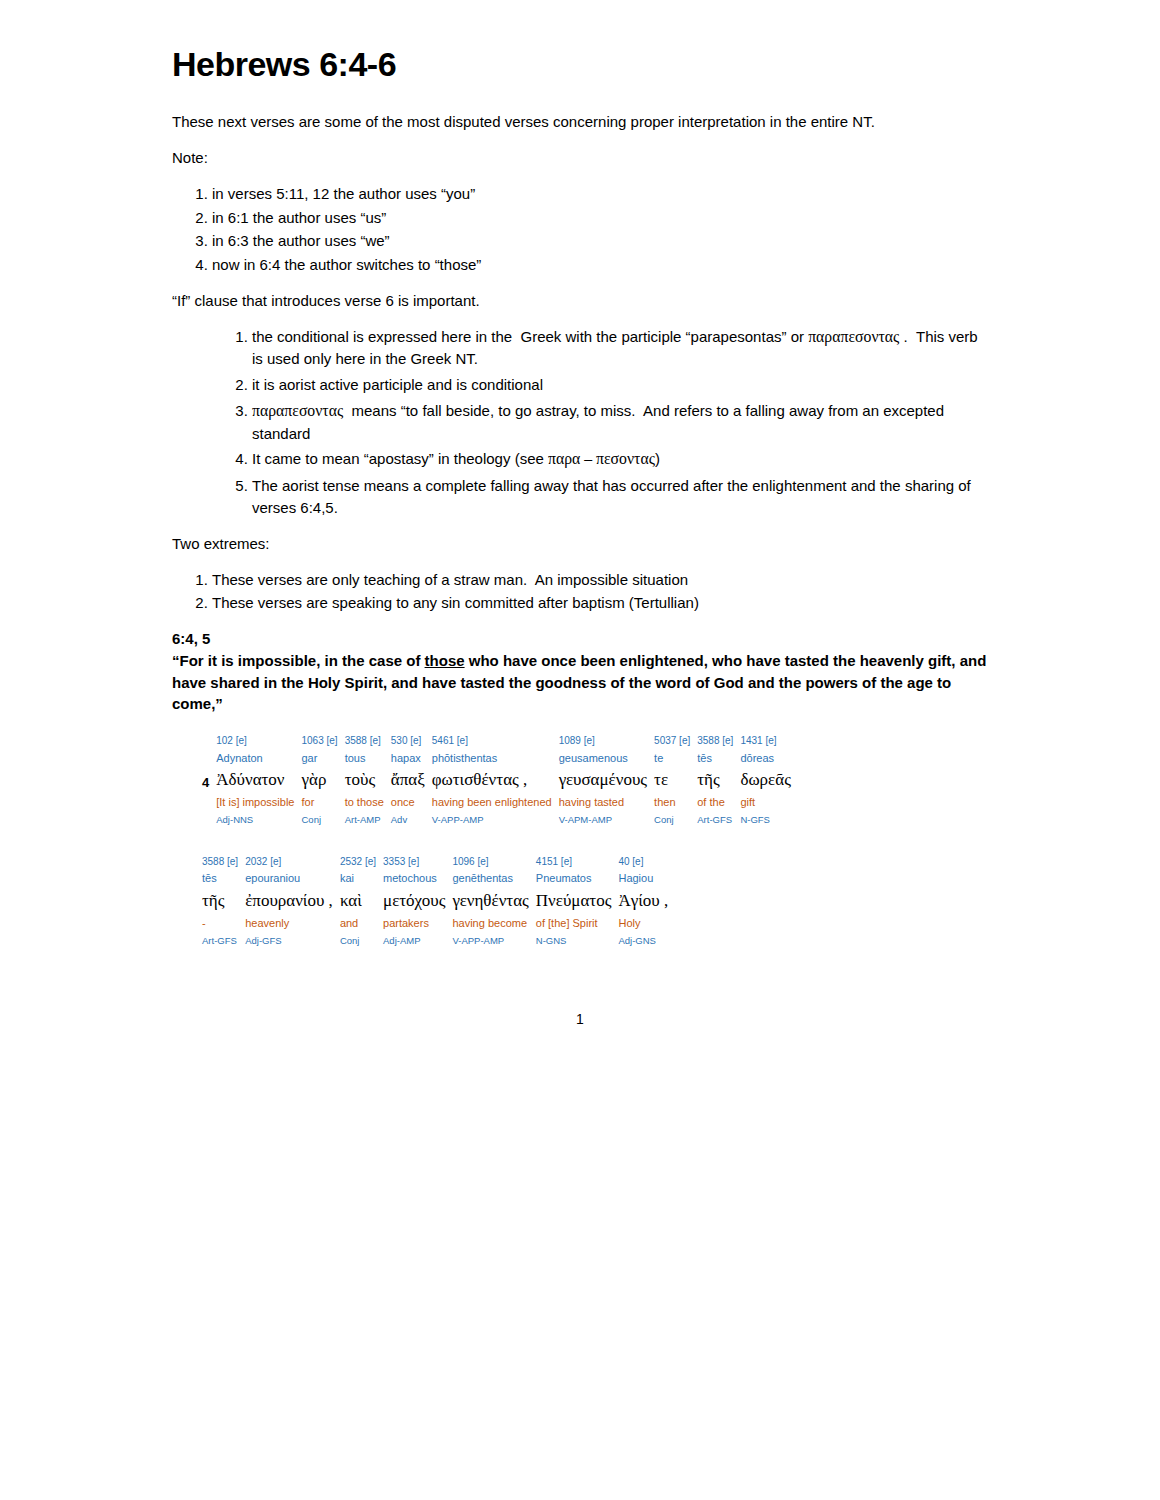Hebrews 6:4-6
These next verses are some of the most disputed verses concerning proper interpretation in the entire NT.
Note:
in verses 5:11, 12 the author uses “you”
in 6:1 the author uses “us”
in 6:3 the author uses “we”
now in 6:4 the author switches to “those”
“If” clause that introduces verse 6 is important.
the conditional is expressed here in the Greek with the participle “parapesontas” or παραπεσοντας . This verb is used only here in the Greek NT.
it is aorist active participle and is conditional
παραπεσοντας means “to fall beside, to go astray, to miss. And refers to a falling away from an excepted standard
It came to mean “apostasy” in theology (see παρα – πεσοντας)
The aorist tense means a complete falling away that has occurred after the enlightenment and the sharing of verses 6:4,5.
Two extremes:
These verses are only teaching of a straw man. An impossible situation
These verses are speaking to any sin committed after baptism (Tertullian)
6:4, 5
“For it is impossible, in the case of those who have once been enlightened, who have tasted the heavenly gift, and have shared in the Holy Spirit, and have tasted the goodness of the word of God and the powers of the age to come,”
| | 102 [e] | 1063 [e] | 3588 [e] | 530 [e] | 5461 [e] | 1089 [e] | 5037 [e] | 3588 [e] | 1431 [e] |
| | Adynaton | gar | tous | hapax | phōtisthentas | geusamenous | te | tēs | dōreas |
| 4 | Ἀδύνατον | γὰρ | τοὺς | ἄπαξ | φωτισθέντας , | γευσαμένους | τε | τῆς | δωρεᾶς |
| | [It is] impossible | for | to those | once | having been enlightened | having tasted | then | of the | gift |
| | Adj-NNS | Conj | Art-AMP | Adv | V-APP-AMP | V-APM-AMP | Conj | Art-GFS | N-GFS |
| 3588 [e] | 2032 [e] | 2532 [e] | 3353 [e] | 1096 [e] | 4151 [e] | 40 [e] |
| tēs | epouraniou | kai | metochous | genēthentas | Pneumatos | Hagiou |
| τῆς | ἐπουρανίου , | καὶ | μετόχους | γενηθέντας | Πνεύματος | Ἀγίου , |
| - | heavenly | and | partakers | having become | of [the] Spirit | Holy |
| Art-GFS | Adj-GFS | Conj | Adj-AMP | V-APP-AMP | N-GNS | Adj-GNS |
1